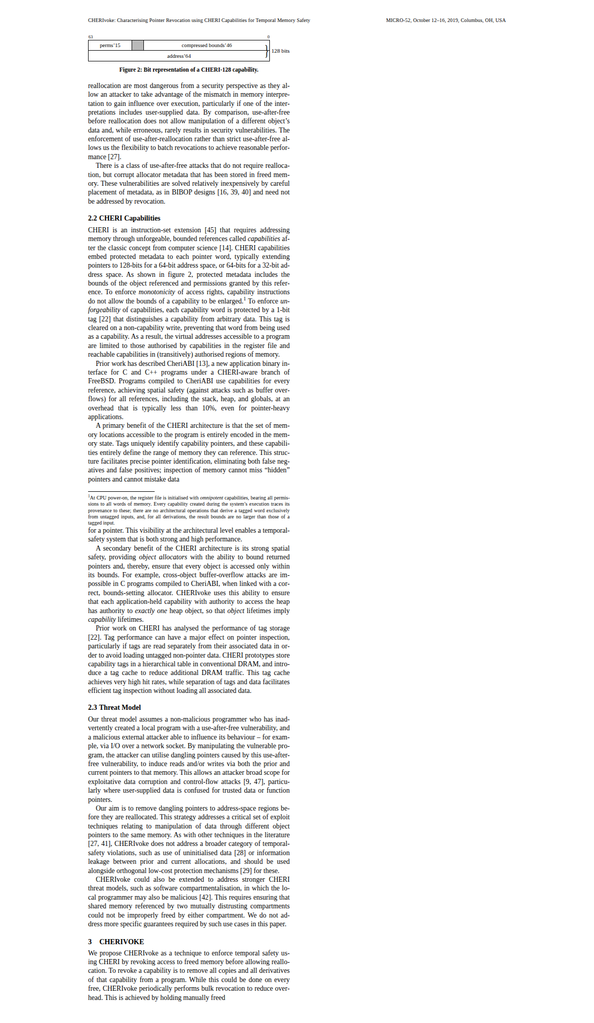CHERIvoke: Characterising Pointer Revocation using CHERI Capabilities for Temporal Memory Safety MICRO-52, October 12–16, 2019, Columbus, OH, USA
630
perms’15
compressed bounds’46
address’64
}128 bits
Figure 2: Bit representation of a CHERI-128 capability.
reallocation are most dangerous from a security perspective as they allow an attacker to take advantage of the mismatch in memory interpretation to gain influence over execution, particularly if one of the interpretations includes user-supplied data. By comparison, use-after-free before reallocation does not allow manipulation of a different object’s data and, while erroneous, rarely results in security vulnerabilities. The enforcement of use-after-reallocation rather than strict use-after-free allows us the flexibility to batch revocations to achieve reasonable performance [27].
There is a class of use-after-free attacks that do not require reallocation, but corrupt allocator metadata that has been stored in freed memory. These vulnerabilities are solved relatively inexpensively by careful placement of metadata, as in BIBOP designs [16, 39, 40] and need not be addressed by revocation.
2.2 CHERI Capabilities
CHERI is an instruction-set extension [45] that requires addressing memory through unforgeable, bounded references called capabilities after the classic concept from computer science [14]. CHERI capabilities embed protected metadata to each pointer word, typically extending pointers to 128-bits for a 64-bit address space, or 64-bits for a 32-bit address space. As shown in figure 2, protected metadata includes the bounds of the object referenced and permissions granted by this reference. To enforce monotonicity of access rights, capability instructions do not allow the bounds of a capability to be enlarged.1 To enforce unforgeability of capabilities, each capability word is protected by a 1-bit tag [22] that distinguishes a capability from arbitrary data. This tag is cleared on a non-capability write, preventing that word from being used as a capability. As a result, the virtual addresses accessible to a program are limited to those authorised by capabilities in the register file and reachable capabilities in (transitively) authorised regions of memory.
Prior work has described CheriABI [13], a new application binary interface for C and C++ programs under a CHERI-aware branch of FreeBSD. Programs compiled to CheriABI use capabilities for every reference, achieving spatial safety (against attacks such as buffer overflows) for all references, including the stack, heap, and globals, at an overhead that is typically less than 10%, even for pointer-heavy applications.
A primary benefit of the CHERI architecture is that the set of memory locations accessible to the program is entirely encoded in the memory state. Tags uniquely identify capability pointers, and these capabilities entirely define the range of memory they can reference. This structure facilitates precise pointer identification, eliminating both false negatives and false positives; inspection of memory cannot miss “hidden” pointers and cannot mistake data
1At CPU power-on, the register file is initialised with omnipotent capabilities, bearing all permissions to all words of memory. Every capability created during the system’s execution traces its provenance to these; there are no architectural operations that derive a tagged word exclusively from untagged inputs, and, for all derivations, the result bounds are no larger than those of a tagged input.
for a pointer. This visibility at the architectural level enables a temporal-safety system that is both strong and high performance.
A secondary benefit of the CHERI architecture is its strong spatial safety, providing object allocators with the ability to bound returned pointers and, thereby, ensure that every object is accessed only within its bounds. For example, cross-object buffer-overflow attacks are impossible in C programs compiled to CheriABI, when linked with a correct, bounds-setting allocator. CHERIvoke uses this ability to ensure that each application-held capability with authority to access the heap has authority to exactly one heap object, so that object lifetimes imply capability lifetimes.
Prior work on CHERI has analysed the performance of tag storage [22]. Tag performance can have a major effect on pointer inspection, particularly if tags are read separately from their associated data in order to avoid loading untagged non-pointer data. CHERI prototypes store capability tags in a hierarchical table in conventional DRAM, and introduce a tag cache to reduce additional DRAM traffic. This tag cache achieves very high hit rates, while separation of tags and data facilitates efficient tag inspection without loading all associated data.
2.3 Threat Model
Our threat model assumes a non-malicious programmer who has inadvertently created a local program with a use-after-free vulnerability, and a malicious external attacker able to influence its behaviour – for example, via I/O over a network socket. By manipulating the vulnerable program, the attacker can utilise dangling pointers caused by this use-after-free vulnerability, to induce reads and/or writes via both the prior and current pointers to that memory. This allows an attacker broad scope for exploitative data corruption and control-flow attacks [9, 47], particularly where user-supplied data is confused for trusted data or function pointers.
Our aim is to remove dangling pointers to address-space regions before they are reallocated. This strategy addresses a critical set of exploit techniques relating to manipulation of data through different object pointers to the same memory. As with other techniques in the literature [27, 41], CHERIvoke does not address a broader category of temporal-safety violations, such as use of uninitialised data [28] or information leakage between prior and current allocations, and should be used alongside orthogonal low-cost protection mechanisms [29] for these.
CHERIvoke could also be extended to address stronger CHERI threat models, such as software compartmentalisation, in which the local programmer may also be malicious [42]. This requires ensuring that shared memory referenced by two mutually distrusting compartments could not be improperly freed by either compartment. We do not address more specific guarantees required by such use cases in this paper.
3 CHERIVOKE
We propose CHERIvoke as a technique to enforce temporal safety using CHERI by revoking access to freed memory before allowing reallocation. To revoke a capability is to remove all copies and all derivatives of that capability from a program. While this could be done on every free, CHERIvoke periodically performs bulk revocation to reduce overhead. This is achieved by holding manually freed